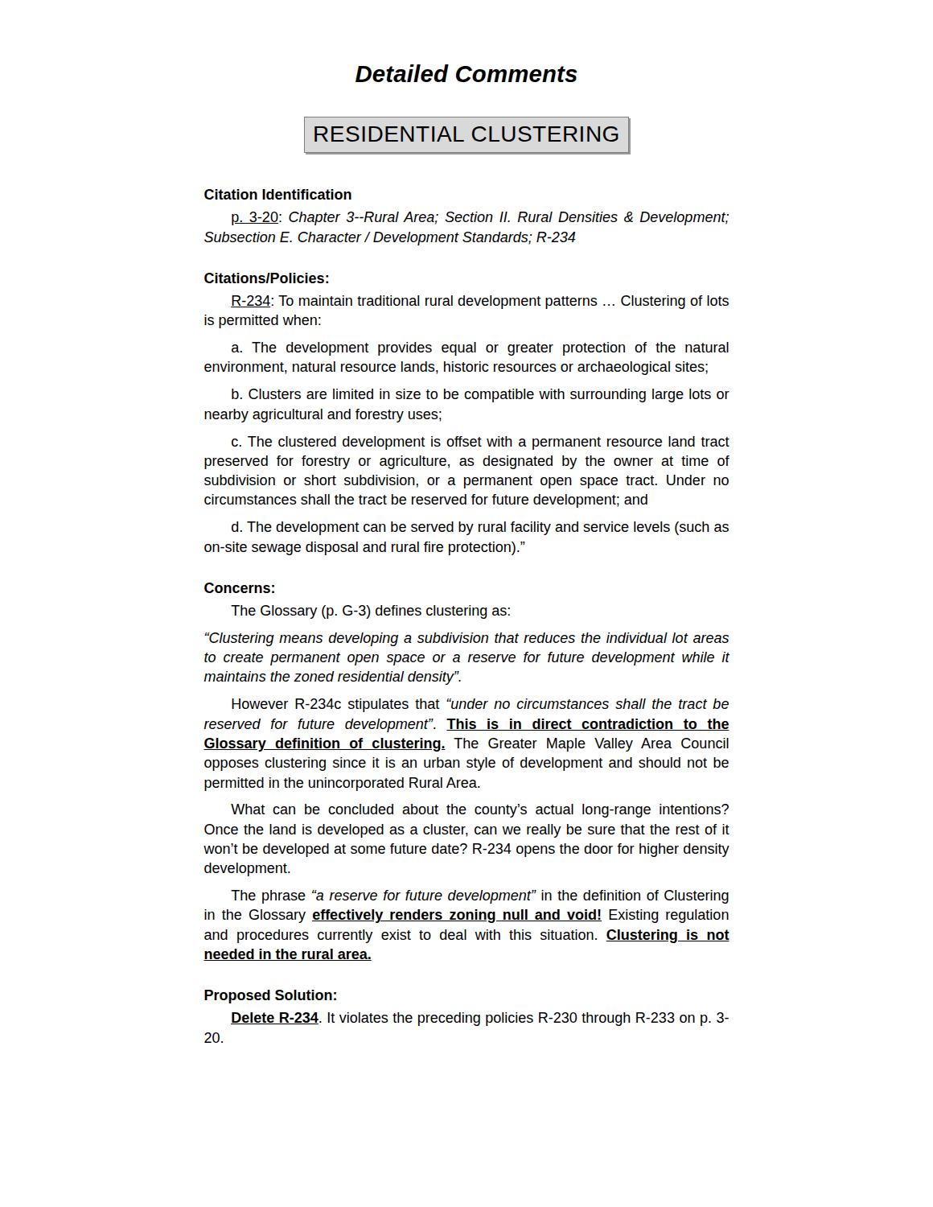Detailed Comments
RESIDENTIAL CLUSTERING
Citation Identification
p. 3-20: Chapter 3--Rural Area; Section II. Rural Densities & Development; Subsection E. Character / Development Standards; R-234
Citations/Policies:
R-234: To maintain traditional rural development patterns … Clustering of lots is permitted when:
a. The development provides equal or greater protection of the natural environment, natural resource lands, historic resources or archaeological sites;
b. Clusters are limited in size to be compatible with surrounding large lots or nearby agricultural and forestry uses;
c. The clustered development is offset with a permanent resource land tract preserved for forestry or agriculture, as designated by the owner at time of subdivision or short subdivision, or a permanent open space tract. Under no circumstances shall the tract be reserved for future development; and
d. The development can be served by rural facility and service levels (such as on-site sewage disposal and rural fire protection).”
Concerns:
The Glossary (p. G-3) defines clustering as:
“Clustering means developing a subdivision that reduces the individual lot areas to create permanent open space or a reserve for future development while it maintains the zoned residential density”.
However R-234c stipulates that “under no circumstances shall the tract be reserved for future development”. This is in direct contradiction to the Glossary definition of clustering. The Greater Maple Valley Area Council opposes clustering since it is an urban style of development and should not be permitted in the unincorporated Rural Area.
What can be concluded about the county’s actual long-range intentions? Once the land is developed as a cluster, can we really be sure that the rest of it won’t be developed at some future date? R-234 opens the door for higher density development.
The phrase “a reserve for future development” in the definition of Clustering in the Glossary effectively renders zoning null and void! Existing regulation and procedures currently exist to deal with this situation. Clustering is not needed in the rural area.
Proposed Solution:
Delete R-234. It violates the preceding policies R-230 through R-233 on p. 3-20.